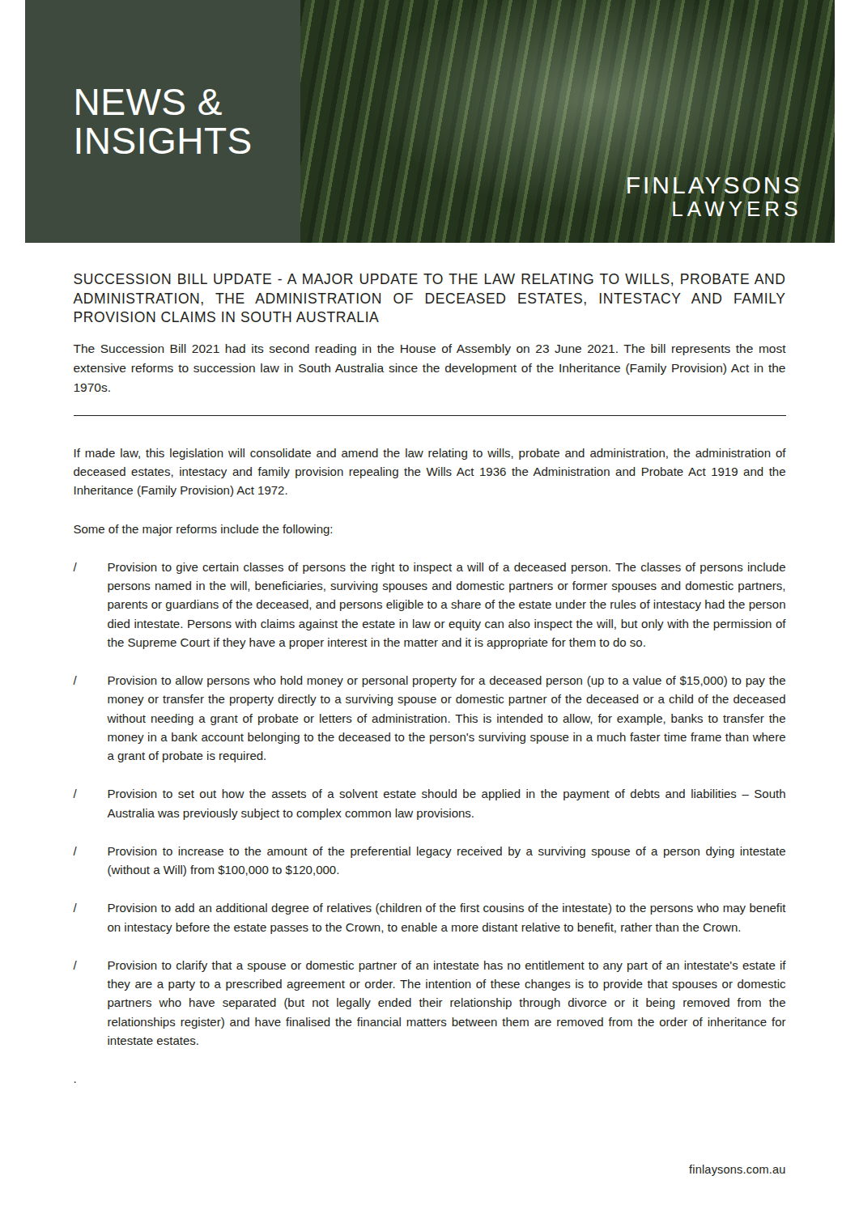NEWS &INSIGHTS
FINLAYSONS LAWYERS
Succession Bill Update - A Major Update to the Law Relating to Wills, Probate and Administration, the Administration of Deceased Estates, Intestacy and Family Provision Claims in South Australia
The Succession Bill 2021 had its second reading in the House of Assembly on 23 June 2021. The bill represents the most extensive reforms to succession law in South Australia since the development of the Inheritance (Family Provision) Act in the 1970s.
If made law, this legislation will consolidate and amend the law relating to wills, probate and administration, the administration of deceased estates, intestacy and family provision repealing the Wills Act 1936 the Administration and Probate Act 1919 and the Inheritance (Family Provision) Act 1972.
Some of the major reforms include the following:
Provision to give certain classes of persons the right to inspect a will of a deceased person. The classes of persons include persons named in the will, beneficiaries, surviving spouses and domestic partners or former spouses and domestic partners, parents or guardians of the deceased, and persons eligible to a share of the estate under the rules of intestacy had the person died intestate. Persons with claims against the estate in law or equity can also inspect the will, but only with the permission of the Supreme Court if they have a proper interest in the matter and it is appropriate for them to do so.
Provision to allow persons who hold money or personal property for a deceased person (up to a value of $15,000) to pay the money or transfer the property directly to a surviving spouse or domestic partner of the deceased or a child of the deceased without needing a grant of probate or letters of administration. This is intended to allow, for example, banks to transfer the money in a bank account belonging to the deceased to the person's surviving spouse in a much faster time frame than where a grant of probate is required.
Provision to set out how the assets of a solvent estate should be applied in the payment of debts and liabilities – South Australia was previously subject to complex common law provisions.
Provision to increase to the amount of the preferential legacy received by a surviving spouse of a person dying intestate (without a Will) from $100,000 to $120,000.
Provision to add an additional degree of relatives (children of the first cousins of the intestate) to the persons who may benefit on intestacy before the estate passes to the Crown, to enable a more distant relative to benefit, rather than the Crown.
Provision to clarify that a spouse or domestic partner of an intestate has no entitlement to any part of an intestate's estate if they are a party to a prescribed agreement or order. The intention of these changes is to provide that spouses or domestic partners who have separated (but not legally ended their relationship through divorce or it being removed from the relationships register) and have finalised the financial matters between them are removed from the order of inheritance for intestate estates.
.
finlaysons.com.au